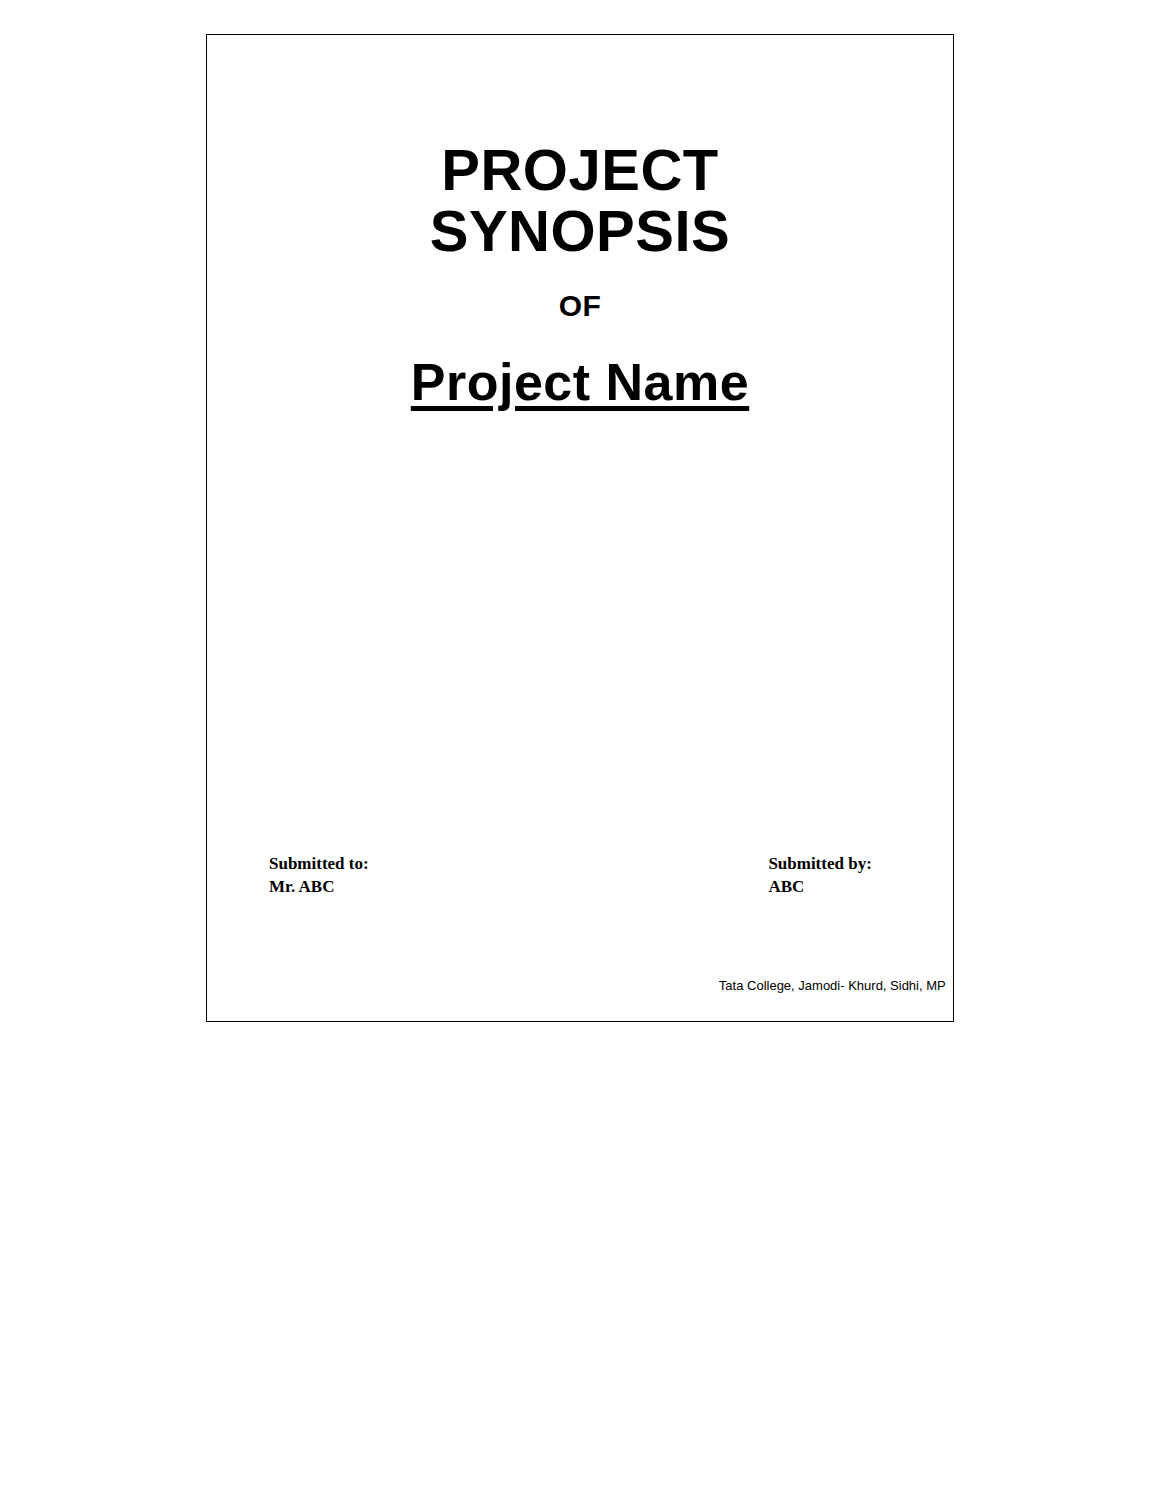PROJECT
SYNOPSIS
OF
Project Name
Submitted to:
Mr. ABC
Submitted by:
ABC
Tata College, Jamodi- Khurd, Sidhi, MP